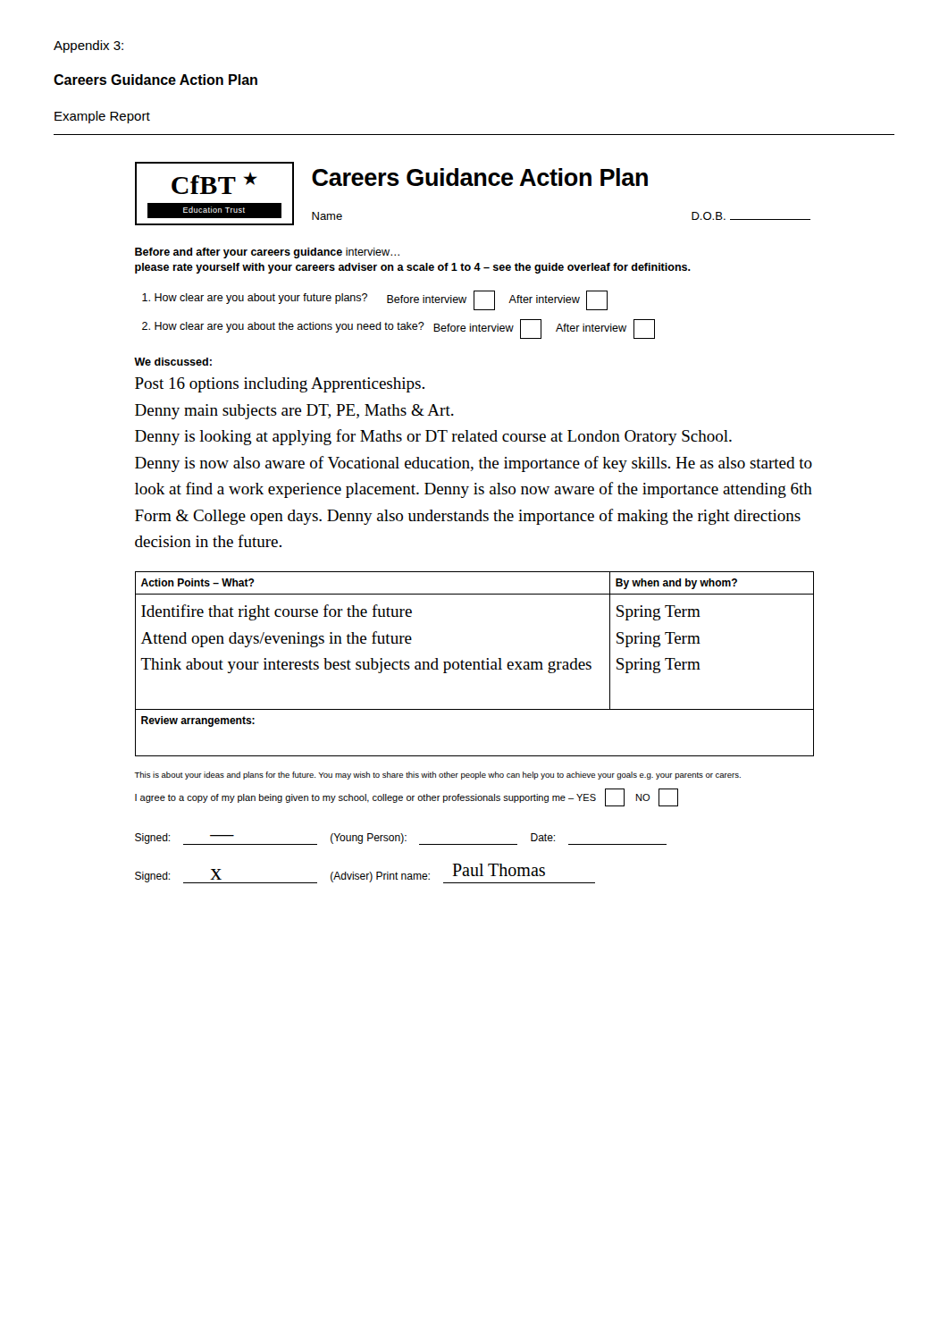Appendix 3:
Careers Guidance Action Plan
Example Report
CfBT ★
Education Trust
Careers Guidance Action Plan
Name D.O.B.
Before and after your careers guidance interview…
please rate yourself with your careers adviser on a scale of 1 to 4 – see the guide overleaf for definitions.
How clear are you about your future plans? Before interview After interview
How clear are you about the actions you need to take? Before interview After interview
We discussed:
Post 16 options including Apprenticeships.
Denny main subjects are DT, PE, Maths & Art.
Denny is looking at applying for Maths or DT related course at London Oratory School.
Denny is now also aware of Vocational education, the importance of key skills. He as also started to look at find a work experience placement. Denny is also now aware of the importance attending 6th Form & College open days. Denny also understands the importance of making the right directions decision in the future.
| Action Points – What? | By when and by whom? |
| --- | --- |
| Identifire that right course for the future Attend open days/evenings in the future Think about your interests best subjects and potential exam grades | Spring Term Spring Term Spring Term |
Review arrangements:
This is about your ideas and plans for the future. You may wish to share this with other people who can help you to achieve your goals e.g. your parents or carers.
I agree to a copy of my plan being given to my school, college or other professionals supporting me – YES NO
Signed: — (Young Person): Date:
Signed: x (Adviser) Print name: Paul Thomas